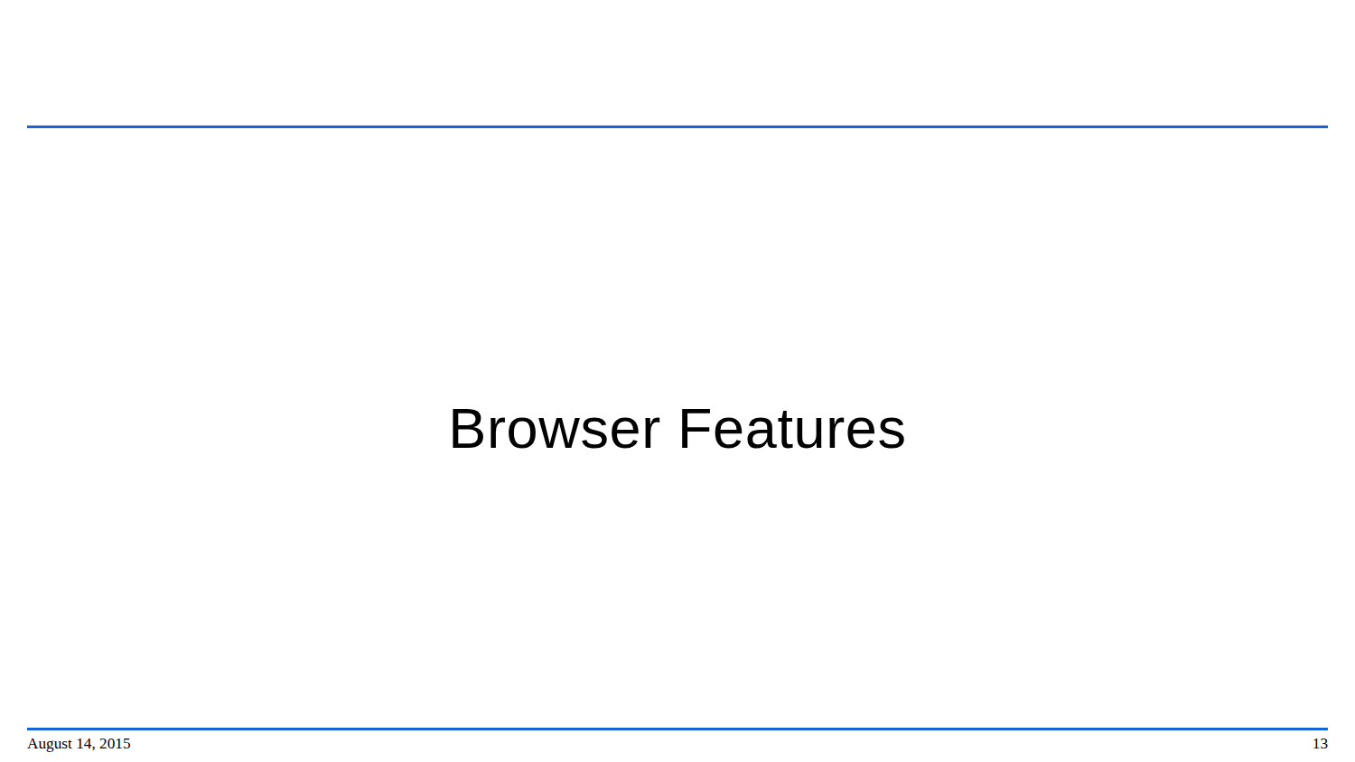Browser Features
August 14, 2015 13